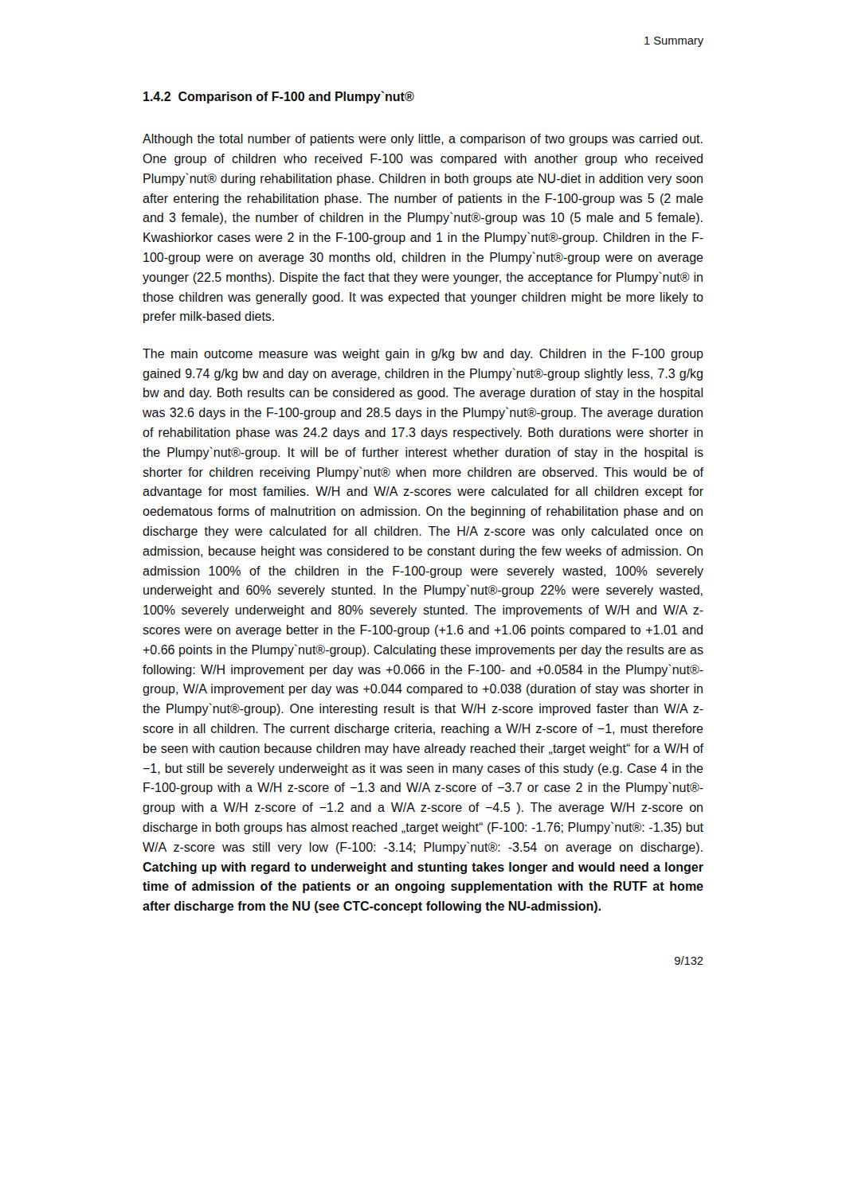1 Summary
1.4.2 Comparison of F-100 and Plumpy`nut®
Although the total number of patients were only little, a comparison of two groups was carried out. One group of children who received F-100 was compared with another group who received Plumpy`nut® during rehabilitation phase. Children in both groups ate NU-diet in addition very soon after entering the rehabilitation phase. The number of patients in the F-100-group was 5 (2 male and 3 female), the number of children in the Plumpy`nut®-group was 10 (5 male and 5 female). Kwashiorkor cases were 2 in the F-100-group and 1 in the Plumpy`nut®-group. Children in the F-100-group were on average 30 months old, children in the Plumpy`nut®-group were on average younger (22.5 months). Dispite the fact that they were younger, the acceptance for Plumpy`nut® in those children was generally good. It was expected that younger children might be more likely to prefer milk-based diets.
The main outcome measure was weight gain in g/kg bw and day. Children in the F-100 group gained 9.74 g/kg bw and day on average, children in the Plumpy`nut®-group slightly less, 7.3 g/kg bw and day. Both results can be considered as good. The average duration of stay in the hospital was 32.6 days in the F-100-group and 28.5 days in the Plumpy`nut®-group. The average duration of rehabilitation phase was 24.2 days and 17.3 days respectively. Both durations were shorter in the Plumpy`nut®-group. It will be of further interest whether duration of stay in the hospital is shorter for children receiving Plumpy`nut® when more children are observed. This would be of advantage for most families. W/H and W/A z-scores were calculated for all children except for oedematous forms of malnutrition on admission. On the beginning of rehabilitation phase and on discharge they were calculated for all children. The H/A z-score was only calculated once on admission, because height was considered to be constant during the few weeks of admission. On admission 100% of the children in the F-100-group were severely wasted, 100% severely underweight and 60% severely stunted. In the Plumpy`nut®-group 22% were severely wasted, 100% severely underweight and 80% severely stunted. The improvements of W/H and W/A z-scores were on average better in the F-100-group (+1.6 and +1.06 points compared to +1.01 and +0.66 points in the Plumpy`nut®-group). Calculating these improvements per day the results are as following: W/H improvement per day was +0.066 in the F-100- and +0.0584 in the Plumpy`nut®-group, W/A improvement per day was +0.044 compared to +0.038 (duration of stay was shorter in the Plumpy`nut®-group). One interesting result is that W/H z-score improved faster than W/A z-score in all children. The current discharge criteria, reaching a W/H z-score of −1, must therefore be seen with caution because children may have already reached their „target weight“ for a W/H of −1, but still be severely underweight as it was seen in many cases of this study (e.g. Case 4 in the F-100-group with a W/H z-score of −1.3 and W/A z-score of −3.7 or case 2 in the Plumpy`nut®-group with a W/H z-score of −1.2 and a W/A z-score of −4.5 ). The average W/H z-score on discharge in both groups has almost reached „target weight“ (F-100: -1.76; Plumpy`nut®: -1.35) but W/A z-score was still very low (F-100: -3.14; Plumpy`nut®: -3.54 on average on discharge). Catching up with regard to underweight and stunting takes longer and would need a longer time of admission of the patients or an ongoing supplementation with the RUTF at home after discharge from the NU (see CTC-concept following the NU-admission).
9/132